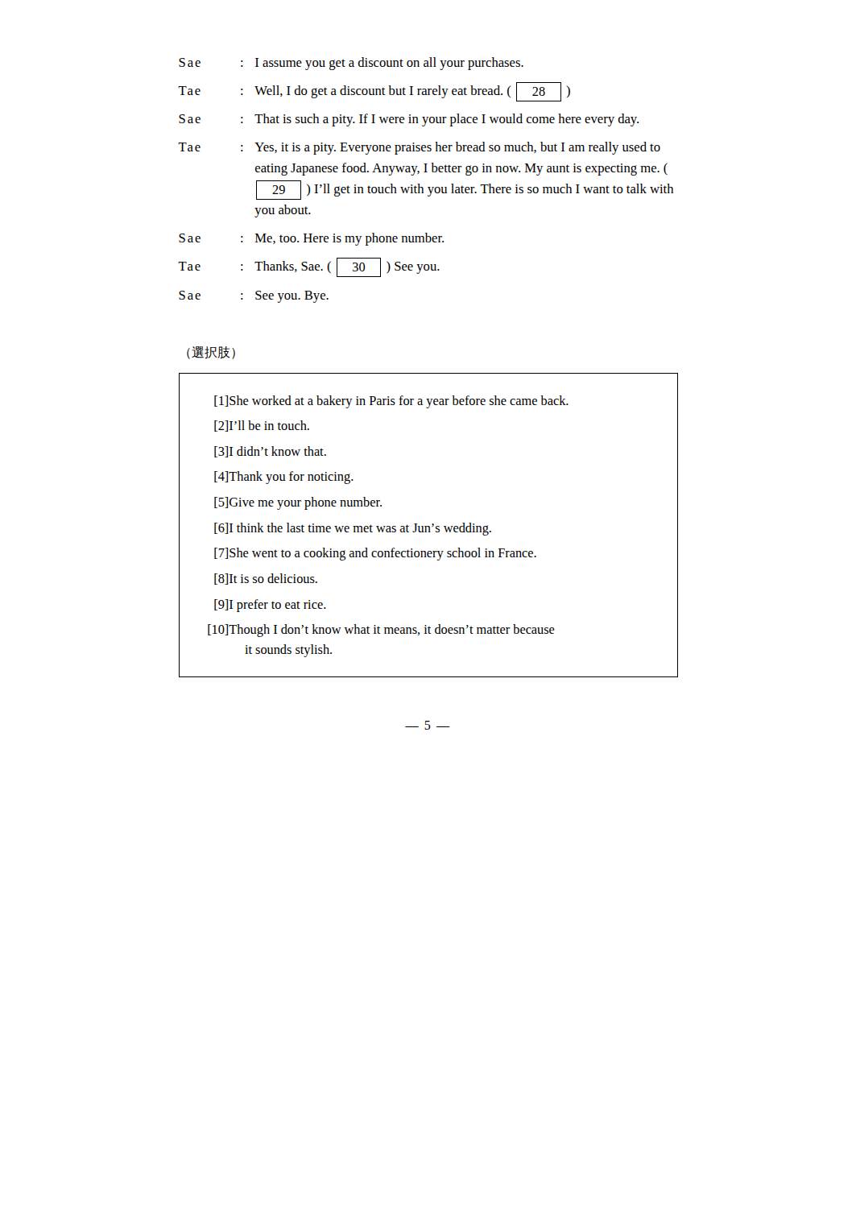| Sae | : | I assume you get a discount on all your purchases. |
| Tae | : | Well, I do get a discount but I rarely eat bread. ( 28 ) |
| Sae | : | That is such a pity. If I were in your place I would come here every day. |
| Tae | : | Yes, it is a pity. Everyone praises her bread so much, but I am really used to eating Japanese food. Anyway, I better go in now. My aunt is expecting me. ( 29 ) Iʼll get in touch with you later. There is so much I want to talk with you about. |
| Sae | : | Me, too. Here is my phone number. |
| Tae | : | Thanks, Sae. ( 30 ) See you. |
| Sae | : | See you. Bye. |
（選択肢）
| [1] | She worked at a bakery in Paris for a year before she came back. |
| [2] | Iʼll be in touch. |
| [3] | I didnʼt know that. |
| [4] | Thank you for noticing. |
| [5] | Give me your phone number. |
| [6] | I think the last time we met was at Junʼs wedding. |
| [7] | She went to a cooking and confectionery school in France. |
| [8] | It is so delicious. |
| [9] | I prefer to eat rice. |
| [10] | Though I donʼt know what it means, it doesnʼt matter because it sounds stylish. |
— 5 —